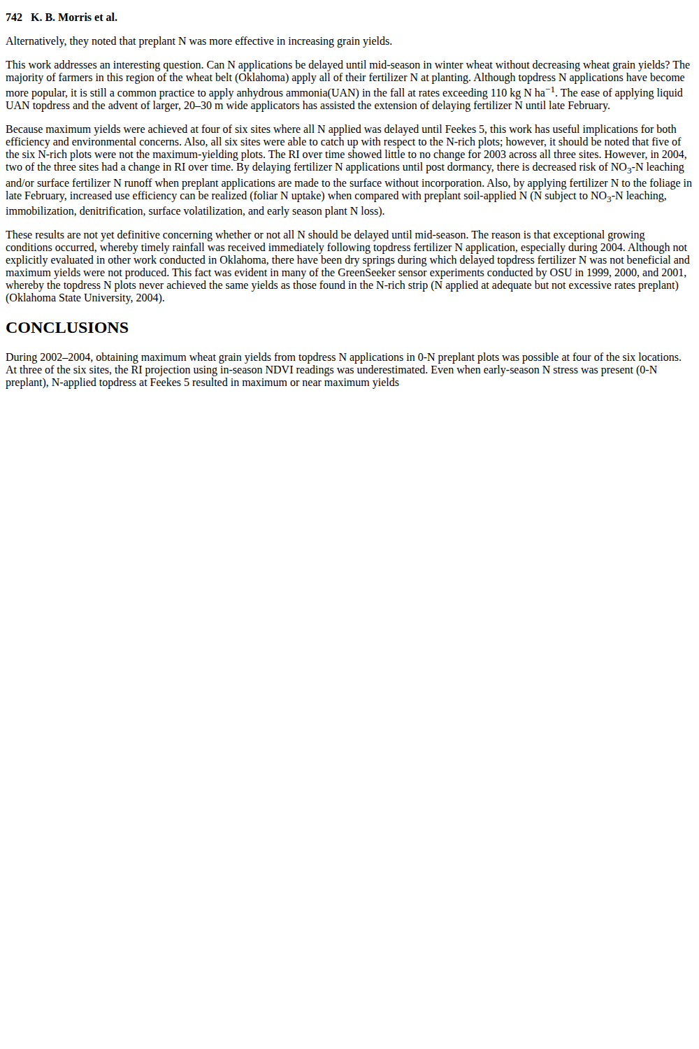742 K. B. Morris et al.
Alternatively, they noted that preplant N was more effective in increasing grain yields.
This work addresses an interesting question. Can N applications be delayed until mid-season in winter wheat without decreasing wheat grain yields? The majority of farmers in this region of the wheat belt (Oklahoma) apply all of their fertilizer N at planting. Although topdress N applications have become more popular, it is still a common practice to apply anhydrous ammonia(UAN) in the fall at rates exceeding 110 kg N ha−1. The ease of applying liquid UAN topdress and the advent of larger, 20–30 m wide applicators has assisted the extension of delaying fertilizer N until late February.
Because maximum yields were achieved at four of six sites where all N applied was delayed until Feekes 5, this work has useful implications for both efficiency and environmental concerns. Also, all six sites were able to catch up with respect to the N-rich plots; however, it should be noted that five of the six N-rich plots were not the maximum-yielding plots. The RI over time showed little to no change for 2003 across all three sites. However, in 2004, two of the three sites had a change in RI over time. By delaying fertilizer N applications until post dormancy, there is decreased risk of NO3-N leaching and/or surface fertilizer N runoff when preplant applications are made to the surface without incorporation. Also, by applying fertilizer N to the foliage in late February, increased use efficiency can be realized (foliar N uptake) when compared with preplant soil-applied N (N subject to NO3-N leaching, immobilization, denitrification, surface volatilization, and early season plant N loss).
These results are not yet definitive concerning whether or not all N should be delayed until mid-season. The reason is that exceptional growing conditions occurred, whereby timely rainfall was received immediately following topdress fertilizer N application, especially during 2004. Although not explicitly evaluated in other work conducted in Oklahoma, there have been dry springs during which delayed topdress fertilizer N was not beneficial and maximum yields were not produced. This fact was evident in many of the GreenSeeker sensor experiments conducted by OSU in 1999, 2000, and 2001, whereby the topdress N plots never achieved the same yields as those found in the N-rich strip (N applied at adequate but not excessive rates preplant) (Oklahoma State University, 2004).
CONCLUSIONS
During 2002–2004, obtaining maximum wheat grain yields from topdress N applications in 0-N preplant plots was possible at four of the six locations. At three of the six sites, the RI projection using in-season NDVI readings was underestimated. Even when early-season N stress was present (0-N preplant), N-applied topdress at Feekes 5 resulted in maximum or near maximum yields